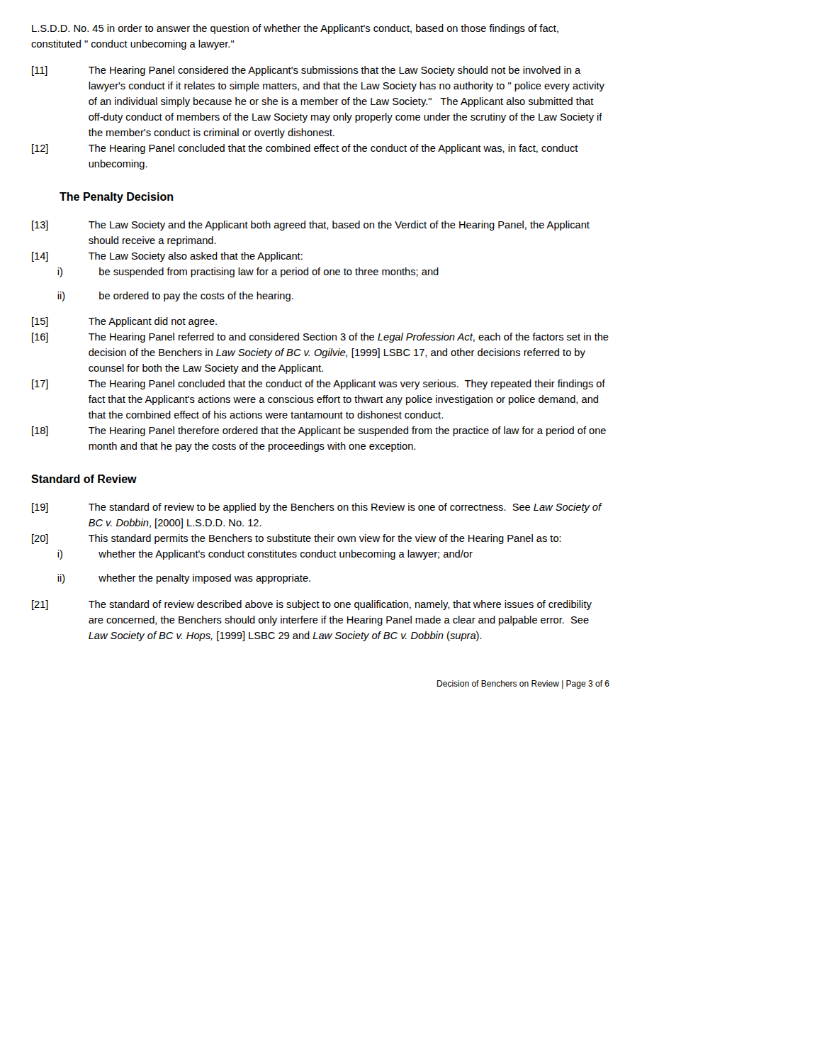L.S.D.D. No. 45 in order to answer the question of whether the Applicant's conduct, based on those findings of fact, constituted " conduct unbecoming a lawyer."
[11] The Hearing Panel considered the Applicant's submissions that the Law Society should not be involved in a lawyer's conduct if it relates to simple matters, and that the Law Society has no authority to " police every activity of an individual simply because he or she is a member of the Law Society." The Applicant also submitted that off-duty conduct of members of the Law Society may only properly come under the scrutiny of the Law Society if the member's conduct is criminal or overtly dishonest.
[12] The Hearing Panel concluded that the combined effect of the conduct of the Applicant was, in fact, conduct unbecoming.
The Penalty Decision
[13] The Law Society and the Applicant both agreed that, based on the Verdict of the Hearing Panel, the Applicant should receive a reprimand.
[14] The Law Society also asked that the Applicant:
i) be suspended from practising law for a period of one to three months; and
ii) be ordered to pay the costs of the hearing.
[15] The Applicant did not agree.
[16] The Hearing Panel referred to and considered Section 3 of the Legal Profession Act, each of the factors set in the decision of the Benchers in Law Society of BC v. Ogilvie, [1999] LSBC 17, and other decisions referred to by counsel for both the Law Society and the Applicant.
[17] The Hearing Panel concluded that the conduct of the Applicant was very serious. They repeated their findings of fact that the Applicant's actions were a conscious effort to thwart any police investigation or police demand, and that the combined effect of his actions were tantamount to dishonest conduct.
[18] The Hearing Panel therefore ordered that the Applicant be suspended from the practice of law for a period of one month and that he pay the costs of the proceedings with one exception.
Standard of Review
[19] The standard of review to be applied by the Benchers on this Review is one of correctness. See Law Society of BC v. Dobbin, [2000] L.S.D.D. No. 12.
[20] This standard permits the Benchers to substitute their own view for the view of the Hearing Panel as to:
i) whether the Applicant's conduct constitutes conduct unbecoming a lawyer; and/or
ii) whether the penalty imposed was appropriate.
[21] The standard of review described above is subject to one qualification, namely, that where issues of credibility are concerned, the Benchers should only interfere if the Hearing Panel made a clear and palpable error. See Law Society of BC v. Hops, [1999] LSBC 29 and Law Society of BC v. Dobbin (supra).
Decision of Benchers on Review | Page 3 of 6